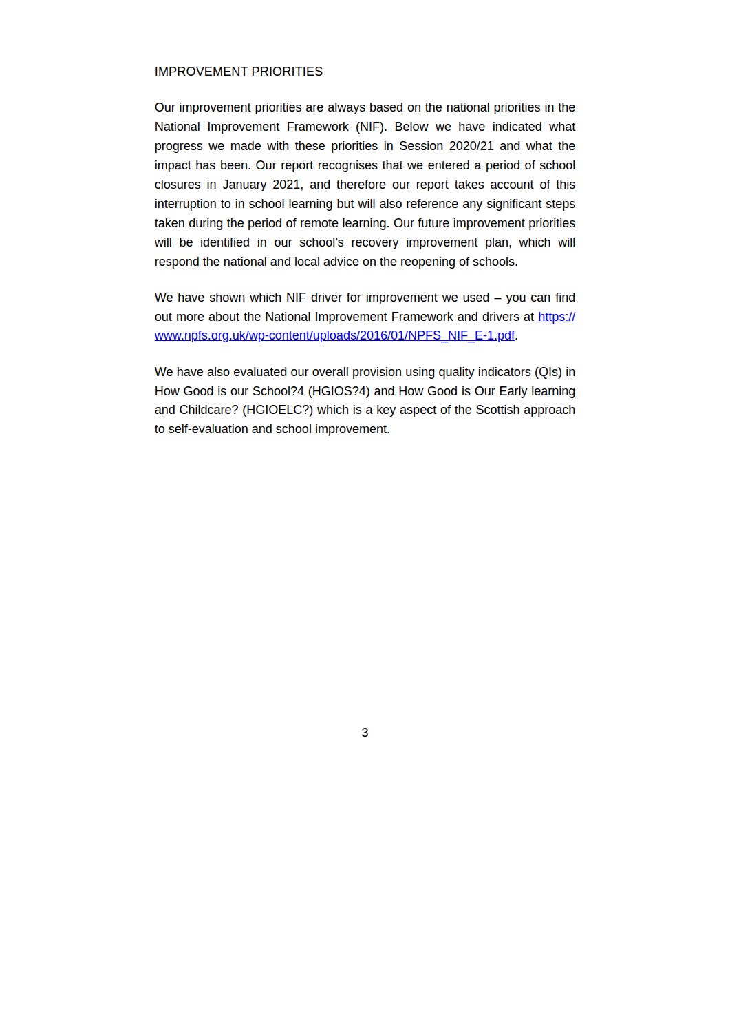IMPROVEMENT PRIORITIES
Our improvement priorities are always based on the national priorities in the National Improvement Framework (NIF). Below we have indicated what progress we made with these priorities in Session 2020/21 and what the impact has been. Our report recognises that we entered a period of school closures in January 2021, and therefore our report takes account of this interruption to in school learning but will also reference any significant steps taken during the period of remote learning. Our future improvement priorities will be identified in our school’s recovery improvement plan, which will respond the national and local advice on the reopening of schools.
We have shown which NIF driver for improvement we used – you can find out more about the National Improvement Framework and drivers at https://www.npfs.org.uk/wp-content/uploads/2016/01/NPFS_NIF_E-1.pdf.
We have also evaluated our overall provision using quality indicators (QIs) in How Good is our School?4 (HGIOS?4) and How Good is Our Early learning and Childcare? (HGIOELC?) which is a key aspect of the Scottish approach to self-evaluation and school improvement.
3